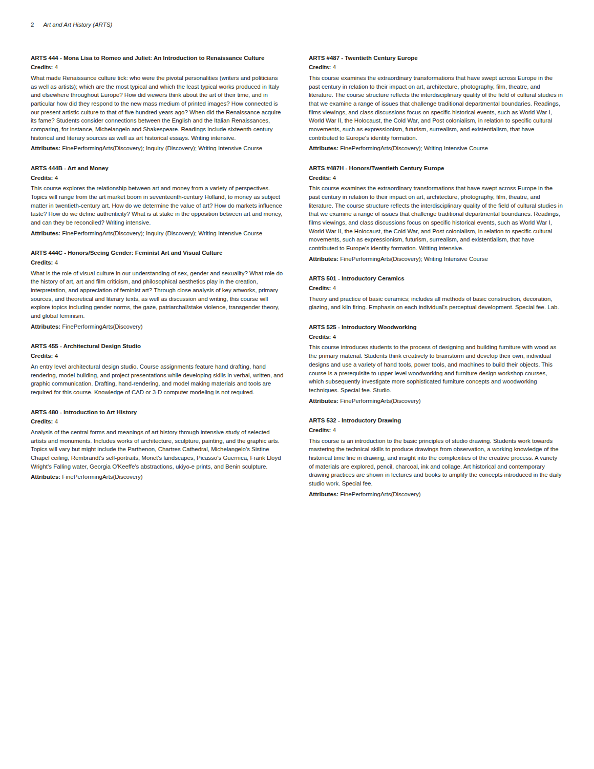2 Art and Art History (ARTS)
ARTS 444 - Mona Lisa to Romeo and Juliet: An Introduction to Renaissance Culture
Credits: 4
What made Renaissance culture tick: who were the pivotal personalities (writers and politicians as well as artists); which are the most typical and which the least typical works produced in Italy and elsewhere throughout Europe? How did viewers think about the art of their time, and in particular how did they respond to the new mass medium of printed images? How connected is our present artistic culture to that of five hundred years ago? When did the Renaissance acquire its fame? Students consider connections between the English and the Italian Renaissances, comparing, for instance, Michelangelo and Shakespeare. Readings include sixteenth-century historical and literary sources as well as art historical essays. Writing intensive.
Attributes: FinePerformingArts(Discovery); Inquiry (Discovery); Writing Intensive Course
ARTS 444B - Art and Money
Credits: 4
This course explores the relationship between art and money from a variety of perspectives. Topics will range from the art market boom in seventeenth-century Holland, to money as subject matter in twentieth-century art. How do we determine the value of art? How do markets influence taste? How do we define authenticity? What is at stake in the opposition between art and money, and can they be reconciled? Writing intensive.
Attributes: FinePerformingArts(Discovery); Inquiry (Discovery); Writing Intensive Course
ARTS 444C - Honors/Seeing Gender: Feminist Art and Visual Culture
Credits: 4
What is the role of visual culture in our understanding of sex, gender and sexuality? What role do the history of art, art and film criticism, and philosophical aesthetics play in the creation, interpretation, and appreciation of feminist art? Through close analysis of key artworks, primary sources, and theoretical and literary texts, as well as discussion and writing, this course will explore topics including gender norms, the gaze, patriarchal/stake violence, transgender theory, and global feminism.
Attributes: FinePerformingArts(Discovery)
ARTS 455 - Architectural Design Studio
Credits: 4
An entry level architectural design studio. Course assignments feature hand drafting, hand rendering, model building, and project presentations while developing skills in verbal, written, and graphic communication. Drafting, hand-rendering, and model making materials and tools are required for this course. Knowledge of CAD or 3-D computer modeling is not required.
ARTS 480 - Introduction to Art History
Credits: 4
Analysis of the central forms and meanings of art history through intensive study of selected artists and monuments. Includes works of architecture, sculpture, painting, and the graphic arts. Topics will vary but might include the Parthenon, Chartres Cathedral, Michelangelo's Sistine Chapel ceiling, Rembrandt's self-portraits, Monet's landscapes, Picasso's Guernica, Frank Lloyd Wright's Falling water, Georgia O'Keeffe's abstractions, ukiyo-e prints, and Benin sculpture.
Attributes: FinePerformingArts(Discovery)
ARTS #487 - Twentieth Century Europe
Credits: 4
This course examines the extraordinary transformations that have swept across Europe in the past century in relation to their impact on art, architecture, photography, film, theatre, and literature. The course structure reflects the interdisciplinary quality of the field of cultural studies in that we examine a range of issues that challenge traditional departmental boundaries. Readings, films viewings, and class discussions focus on specific historical events, such as World War I, World War II, the Holocaust, the Cold War, and Post colonialism, in relation to specific cultural movements, such as expressionism, futurism, surrealism, and existentialism, that have contributed to Europe's identity formation.
Attributes: FinePerformingArts(Discovery); Writing Intensive Course
ARTS #487H - Honors/Twentieth Century Europe
Credits: 4
This course examines the extraordinary transformations that have swept across Europe in the past century in relation to their impact on art, architecture, photography, film, theatre, and literature. The course structure reflects the interdisciplinary quality of the field of cultural studies in that we examine a range of issues that challenge traditional departmental boundaries. Readings, films viewings, and class discussions focus on specific historical events, such as World War I, World War II, the Holocaust, the Cold War, and Post colonialism, in relation to specific cultural movements, such as expressionism, futurism, surrealism, and existentialism, that have contributed to Europe's identity formation. Writing intensive.
Attributes: FinePerformingArts(Discovery); Writing Intensive Course
ARTS 501 - Introductory Ceramics
Credits: 4
Theory and practice of basic ceramics; includes all methods of basic construction, decoration, glazing, and kiln firing. Emphasis on each individual's perceptual development. Special fee. Lab.
ARTS 525 - Introductory Woodworking
Credits: 4
This course introduces students to the process of designing and building furniture with wood as the primary material. Students think creatively to brainstorm and develop their own, individual designs and use a variety of hand tools, power tools, and machines to build their objects. This course is a prerequisite to upper level woodworking and furniture design workshop courses, which subsequently investigate more sophisticated furniture concepts and woodworking techniques. Special fee. Studio.
Attributes: FinePerformingArts(Discovery)
ARTS 532 - Introductory Drawing
Credits: 4
This course is an introduction to the basic principles of studio drawing. Students work towards mastering the technical skills to produce drawings from observation, a working knowledge of the historical time line in drawing, and insight into the complexities of the creative process. A variety of materials are explored, pencil, charcoal, ink and collage. Art historical and contemporary drawing practices are shown in lectures and books to amplify the concepts introduced in the daily studio work. Special fee.
Attributes: FinePerformingArts(Discovery)